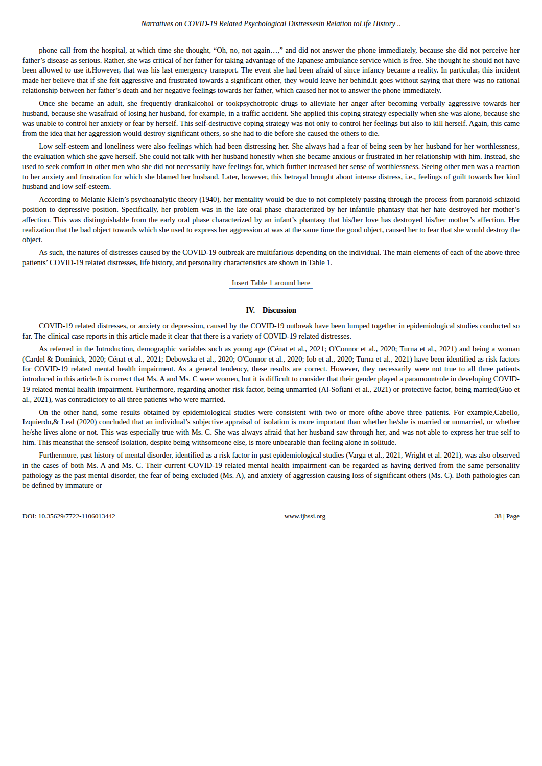Narratives on COVID-19 Related Psychological Distressesin Relation toLife History ..
phone call from the hospital, at which time she thought, “Oh, no, not again…,” and did not answer the phone immediately, because she did not perceive her father’s disease as serious. Rather, she was critical of her father for taking advantage of the Japanese ambulance service which is free. She thought he should not have been allowed to use it.However, that was his last emergency transport. The event she had been afraid of since infancy became a reality. In particular, this incident made her believe that if she felt aggressive and frustrated towards a significant other, they would leave her behind.It goes without saying that there was no rational relationship between her father’s death and her negative feelings towards her father, which caused her not to answer the phone immediately.
Once she became an adult, she frequently drankalcohol or tookpsychotropic drugs to alleviate her anger after becoming verbally aggressive towards her husband, because she wasafraid of losing her husband, for example, in a traffic accident. She applied this coping strategy especially when she was alone, because she was unable to control her anxiety or fear by herself. This self-destructive coping strategy was not only to control her feelings but also to kill herself. Again, this came from the idea that her aggression would destroy significant others, so she had to die before she caused the others to die.
Low self-esteem and loneliness were also feelings which had been distressing her. She always had a fear of being seen by her husband for her worthlessness, the evaluation which she gave herself. She could not talk with her husband honestly when she became anxious or frustrated in her relationship with him. Instead, she used to seek comfort in other men who she did not necessarily have feelings for, which further increased her sense of worthlessness. Seeing other men was a reaction to her anxiety and frustration for which she blamed her husband. Later, however, this betrayal brought about intense distress, i.e., feelings of guilt towards her kind husband and low self-esteem.
According to Melanie Klein’s psychoanalytic theory (1940), her mentality would be due to not completely passing through the process from paranoid-schizoid position to depressive position. Specifically, her problem was in the late oral phase characterized by her infantile phantasy that her hate destroyed her mother’s affection. This was distinguishable from the early oral phase characterized by an infant’s phantasy that his/her love has destroyed his/her mother’s affection. Her realization that the bad object towards which she used to express her aggression at was at the same time the good object, caused her to fear that she would destroy the object.
As such, the natures of distresses caused by the COVID-19 outbreak are multifarious depending on the individual. The main elements of each of the above three patients’ COVID-19 related distresses, life history, and personality characteristics are shown in Table 1.
Insert Table 1 around here
IV. Discussion
COVID-19 related distresses, or anxiety or depression, caused by the COVID-19 outbreak have been lumped together in epidemiological studies conducted so far. The clinical case reports in this article made it clear that there is a variety of COVID-19 related distresses.
As referred in the Introduction, demographic variables such as young age (Cénat et al., 2021; O'Connor et al., 2020; Turna et al., 2021) and being a woman (Cardel & Dominick, 2020; Cénat et al., 2021; Debowska et al., 2020; O'Connor et al., 2020; Iob et al., 2020; Turna et al., 2021) have been identified as risk factors for COVID-19 related mental health impairment. As a general tendency, these results are correct. However, they necessarily were not true to all three patients introduced in this article.It is correct that Ms. A and Ms. C were women, but it is difficult to consider that their gender played a paramountrole in developing COVID-19 related mental health impairment. Furthermore, regarding another risk factor, being unmarried (Al-Sofiani et al., 2021) or protective factor, being married(Guo et al., 2021), was contradictory to all three patients who were married.
On the other hand, some results obtained by epidemiological studies were consistent with two or more ofthe above three patients. For example,Cabello, Izquierdo,& Leal (2020) concluded that an individual’s subjective appraisal of isolation is more important than whether he/she is married or unmarried, or whether he/she lives alone or not. This was especially true with Ms. C. She was always afraid that her husband saw through her, and was not able to express her true self to him. This meansthat the senseof isolation, despite being withsomeone else, is more unbearable than feeling alone in solitude.
Furthermore, past history of mental disorder, identified as a risk factor in past epidemiological studies (Varga et al., 2021, Wright et al. 2021), was also observed in the cases of both Ms. A and Ms. C. Their current COVID-19 related mental health impairment can be regarded as having derived from the same personality pathology as the past mental disorder, the fear of being excluded (Ms. A), and anxiety of aggression causing loss of significant others (Ms. C). Both pathologies can be defined by immature or
DOI: 10.35629/7722-1106013442
www.ijhssi.org
38 | Page